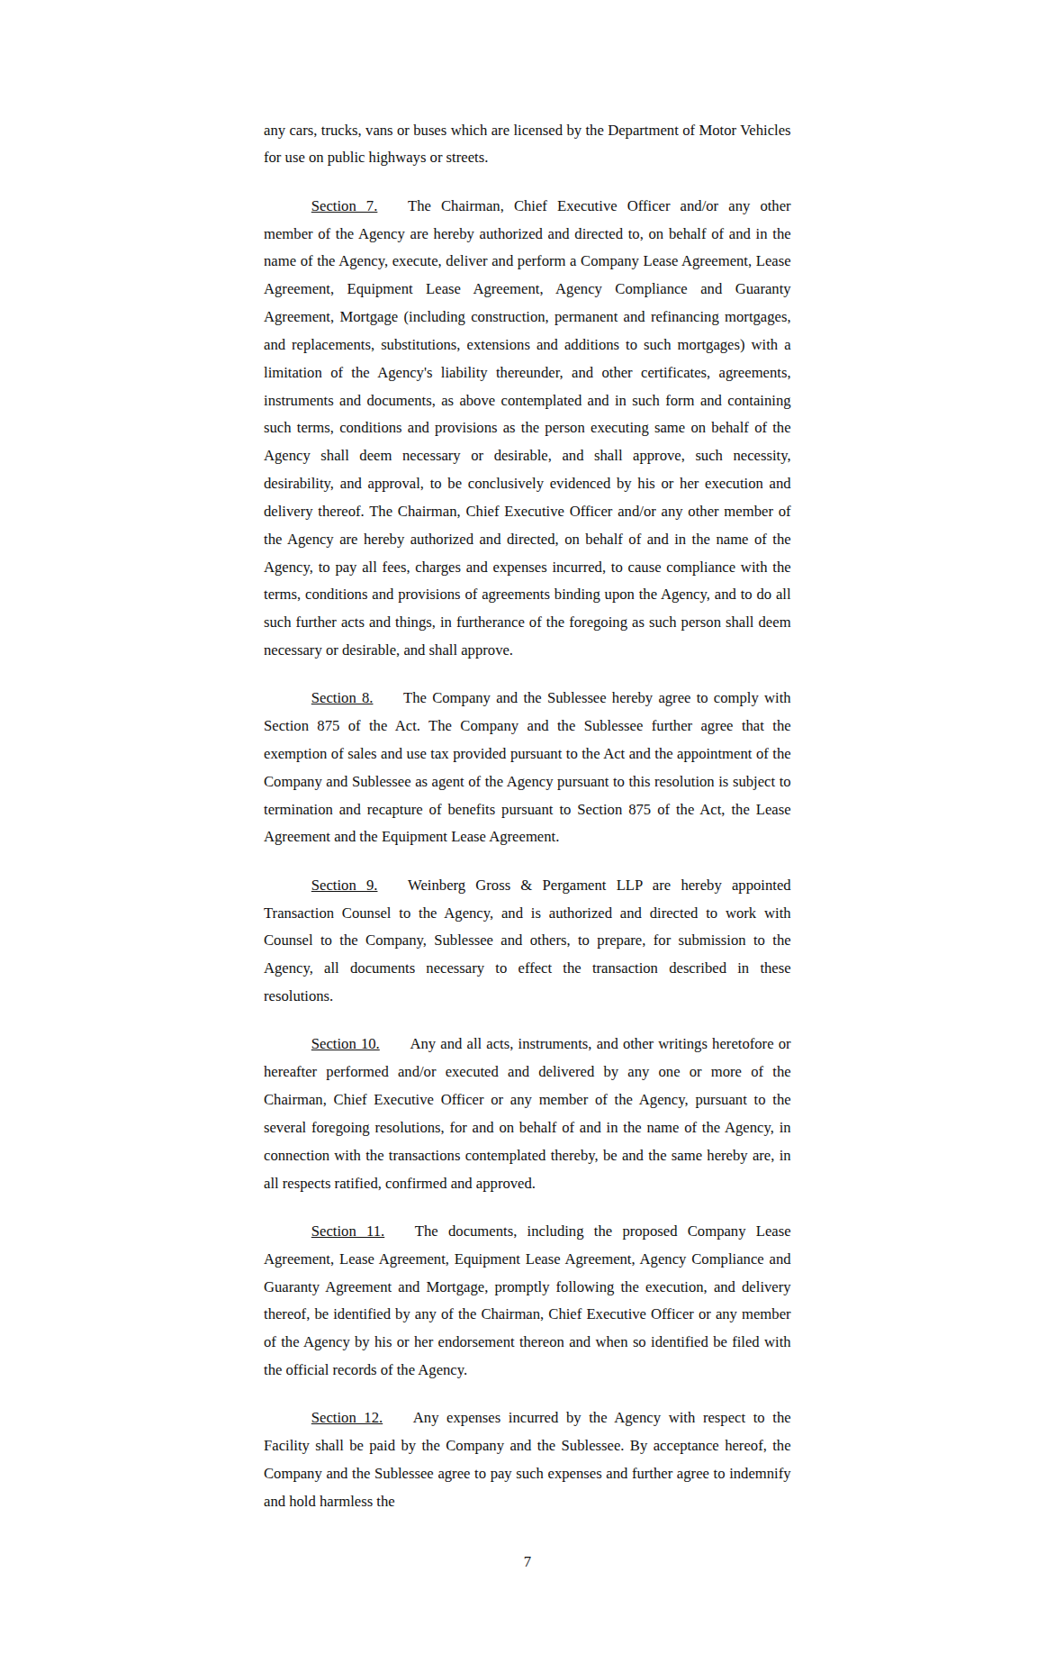any cars, trucks, vans or buses which are licensed by the Department of Motor Vehicles for use on public highways or streets.
Section 7. The Chairman, Chief Executive Officer and/or any other member of the Agency are hereby authorized and directed to, on behalf of and in the name of the Agency, execute, deliver and perform a Company Lease Agreement, Lease Agreement, Equipment Lease Agreement, Agency Compliance and Guaranty Agreement, Mortgage (including construction, permanent and refinancing mortgages, and replacements, substitutions, extensions and additions to such mortgages) with a limitation of the Agency's liability thereunder, and other certificates, agreements, instruments and documents, as above contemplated and in such form and containing such terms, conditions and provisions as the person executing same on behalf of the Agency shall deem necessary or desirable, and shall approve, such necessity, desirability, and approval, to be conclusively evidenced by his or her execution and delivery thereof. The Chairman, Chief Executive Officer and/or any other member of the Agency are hereby authorized and directed, on behalf of and in the name of the Agency, to pay all fees, charges and expenses incurred, to cause compliance with the terms, conditions and provisions of agreements binding upon the Agency, and to do all such further acts and things, in furtherance of the foregoing as such person shall deem necessary or desirable, and shall approve.
Section 8. The Company and the Sublessee hereby agree to comply with Section 875 of the Act. The Company and the Sublessee further agree that the exemption of sales and use tax provided pursuant to the Act and the appointment of the Company and Sublessee as agent of the Agency pursuant to this resolution is subject to termination and recapture of benefits pursuant to Section 875 of the Act, the Lease Agreement and the Equipment Lease Agreement.
Section 9. Weinberg Gross & Pergament LLP are hereby appointed Transaction Counsel to the Agency, and is authorized and directed to work with Counsel to the Company, Sublessee and others, to prepare, for submission to the Agency, all documents necessary to effect the transaction described in these resolutions.
Section 10. Any and all acts, instruments, and other writings heretofore or hereafter performed and/or executed and delivered by any one or more of the Chairman, Chief Executive Officer or any member of the Agency, pursuant to the several foregoing resolutions, for and on behalf of and in the name of the Agency, in connection with the transactions contemplated thereby, be and the same hereby are, in all respects ratified, confirmed and approved.
Section 11. The documents, including the proposed Company Lease Agreement, Lease Agreement, Equipment Lease Agreement, Agency Compliance and Guaranty Agreement and Mortgage, promptly following the execution, and delivery thereof, be identified by any of the Chairman, Chief Executive Officer or any member of the Agency by his or her endorsement thereon and when so identified be filed with the official records of the Agency.
Section 12. Any expenses incurred by the Agency with respect to the Facility shall be paid by the Company and the Sublessee. By acceptance hereof, the Company and the Sublessee agree to pay such expenses and further agree to indemnify and hold harmless the
7